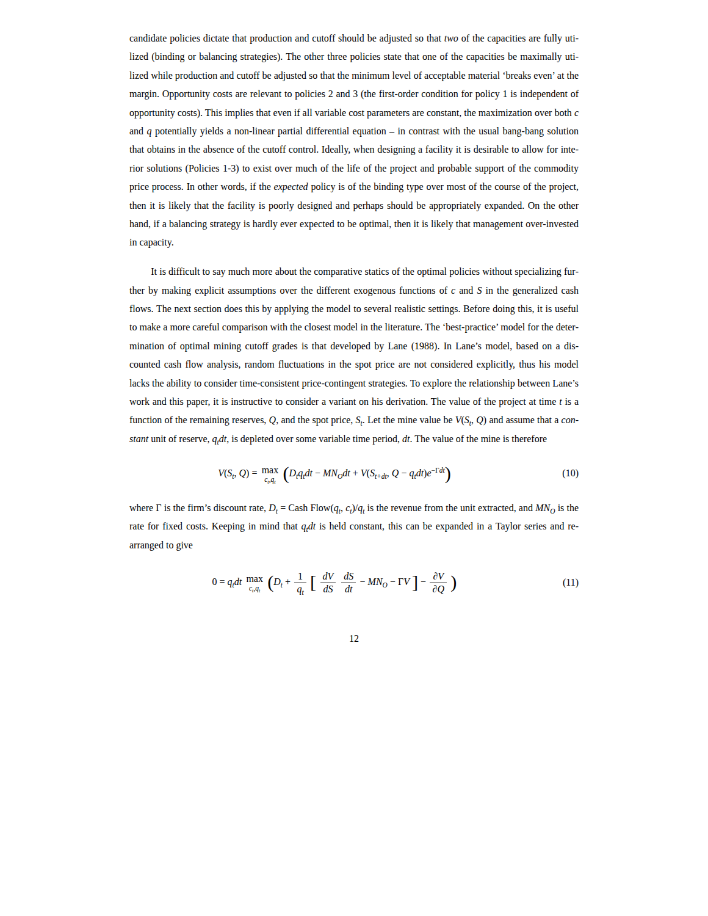candidate policies dictate that production and cutoff should be adjusted so that two of the capacities are fully utilized (binding or balancing strategies). The other three policies state that one of the capacities be maximally utilized while production and cutoff be adjusted so that the minimum level of acceptable material ‘breaks even’ at the margin. Opportunity costs are relevant to policies 2 and 3 (the first-order condition for policy 1 is independent of opportunity costs). This implies that even if all variable cost parameters are constant, the maximization over both c and q potentially yields a non-linear partial differential equation – in contrast with the usual bang-bang solution that obtains in the absence of the cutoff control. Ideally, when designing a facility it is desirable to allow for interior solutions (Policies 1-3) to exist over much of the life of the project and probable support of the commodity price process. In other words, if the expected policy is of the binding type over most of the course of the project, then it is likely that the facility is poorly designed and perhaps should be appropriately expanded. On the other hand, if a balancing strategy is hardly ever expected to be optimal, then it is likely that management over-invested in capacity.
It is difficult to say much more about the comparative statics of the optimal policies without specializing further by making explicit assumptions over the different exogenous functions of c and S in the generalized cash flows. The next section does this by applying the model to several realistic settings. Before doing this, it is useful to make a more careful comparison with the closest model in the literature. The ‘best-practice’ model for the determination of optimal mining cutoff grades is that developed by Lane (1988). In Lane’s model, based on a discounted cash flow analysis, random fluctuations in the spot price are not considered explicitly, thus his model lacks the ability to consider time-consistent price-contingent strategies. To explore the relationship between Lane’s work and this paper, it is instructive to consider a variant on his derivation. The value of the project at time t is a function of the remaining reserves, Q, and the spot price, St. Let the mine value be V(St, Q) and assume that a constant unit of reserve, qtdt, is depleted over some variable time period, dt. The value of the mine is therefore
V(St, Q) = max ct,qt (Dtqtdt − MNOdt + V(St+dt, Q − qtdt)e−Γdt)
(10)
where Γ is the firm’s discount rate, Dt = Cash Flow(qt, ct)/qt is the revenue from the unit extracted, and MNO is the rate for fixed costs. Keeping in mind that qtdt is held constant, this can be expanded in a Taylor series and rearranged to give
0 = qtdt max ct,qt (Dt + 1 qt [ dV dS dS dt − MNO − ΓV ] − ∂V∂Q )
(11)
12